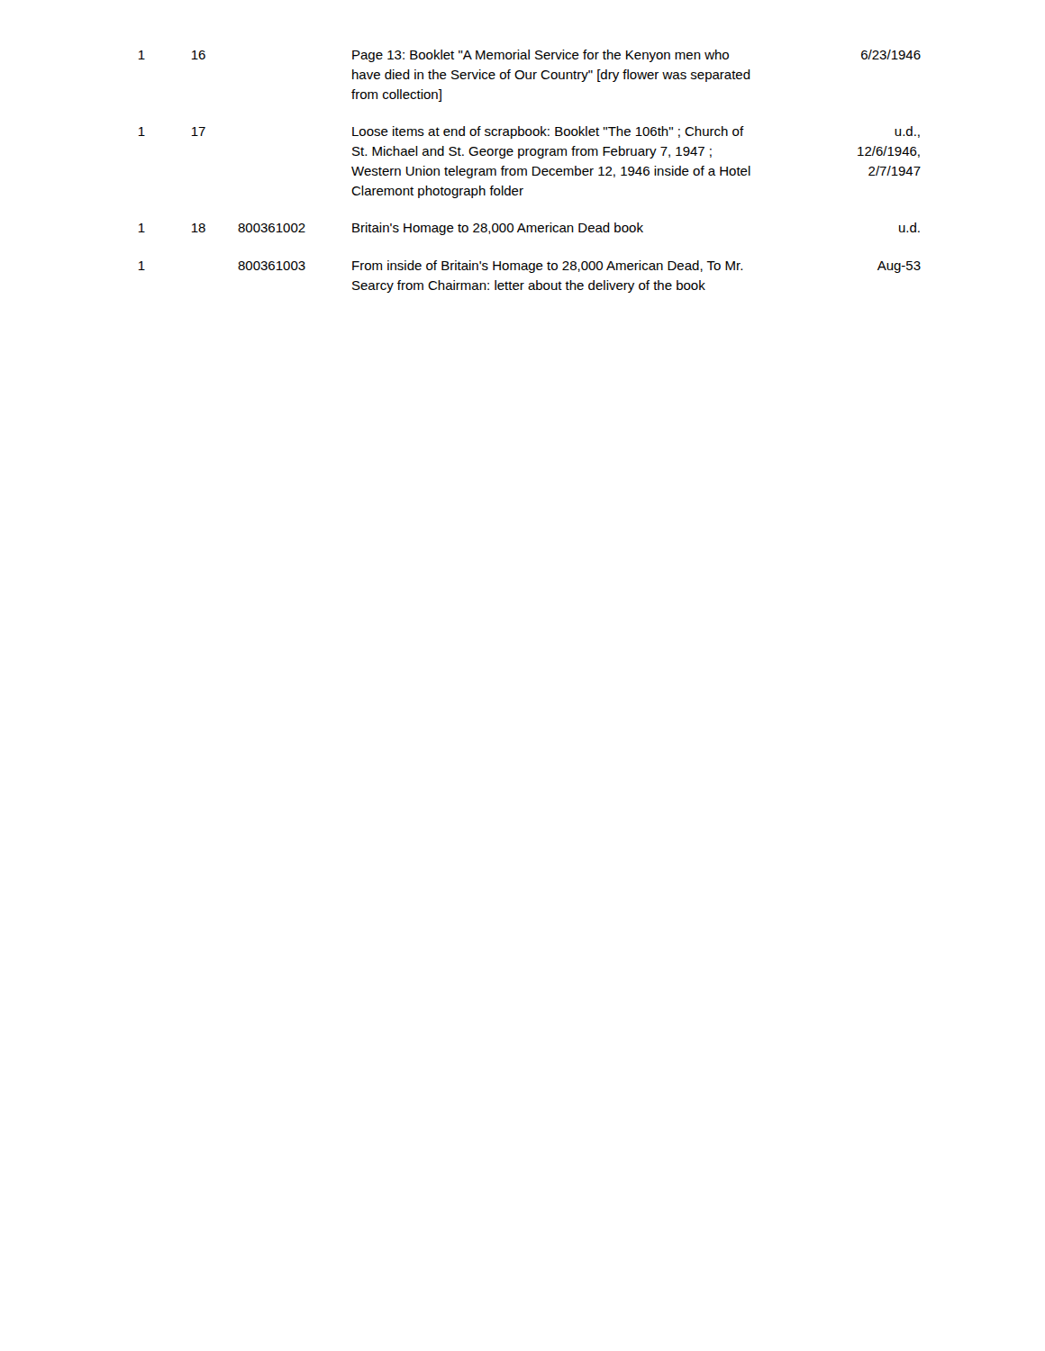| 1 | 16 | | Page 13: Booklet "A Memorial Service for the Kenyon men who have died in the Service of Our Country" [dry flower was separated from collection] | 6/23/1946 |
| 1 | 17 | | Loose items at end of scrapbook: Booklet "The 106th" ; Church of St. Michael and St. George program from February 7, 1947 ; Western Union telegram from December 12, 1946 inside of a Hotel Claremont photograph folder | u.d., 12/6/1946, 2/7/1947 |
| 1 | 18 | 800361002 | Britain's Homage to 28,000 American Dead book | u.d. |
| 1 | | 800361003 | From inside of Britain's Homage to 28,000 American Dead, To Mr. Searcy from Chairman: letter about the delivery of the book | Aug-53 |